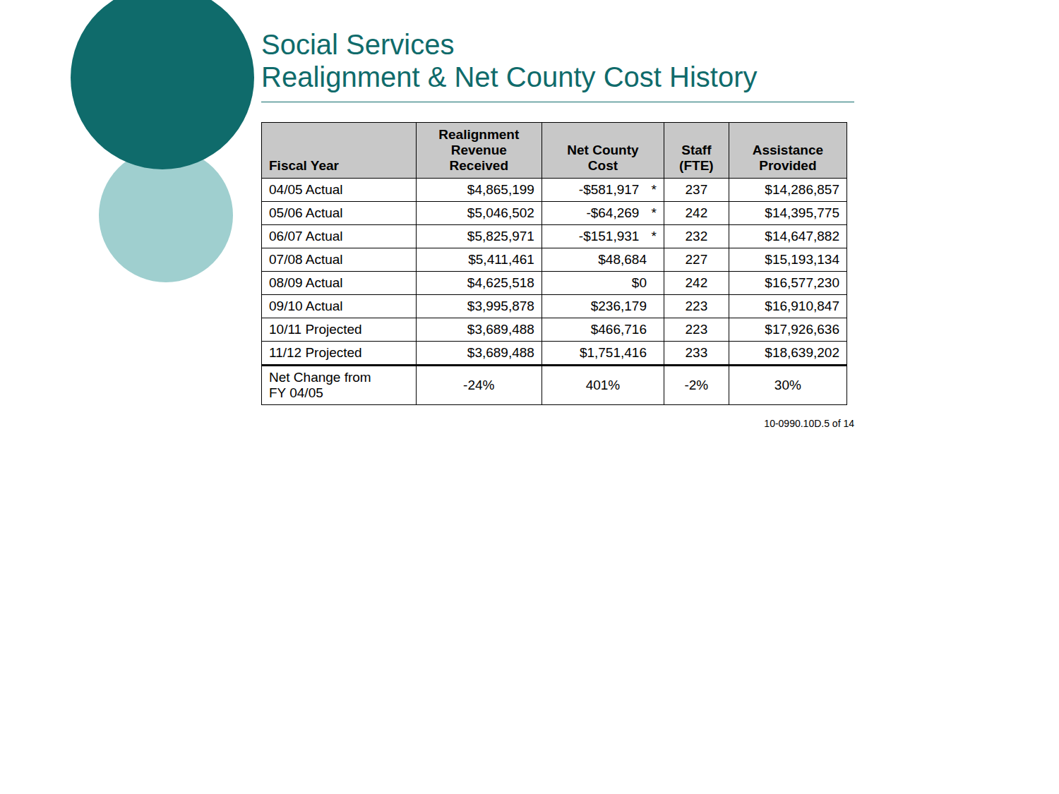Social Services
Realignment & Net County Cost History
| Fiscal Year | Realignment Revenue Received | Net County Cost | Staff (FTE) | Assistance Provided |
| --- | --- | --- | --- | --- |
| 04/05 Actual | $4,865,199 | -$581,917 * | 237 | $14,286,857 |
| 05/06 Actual | $5,046,502 | -$64,269 * | 242 | $14,395,775 |
| 06/07 Actual | $5,825,971 | -$151,931 * | 232 | $14,647,882 |
| 07/08 Actual | $5,411,461 | $48,684 | 227 | $15,193,134 |
| 08/09 Actual | $4,625,518 | $0 | 242 | $16,577,230 |
| 09/10 Actual | $3,995,878 | $236,179 | 223 | $16,910,847 |
| 10/11 Projected | $3,689,488 | $466,716 | 223 | $17,926,636 |
| 11/12 Projected | $3,689,488 | $1,751,416 | 233 | $18,639,202 |
| Net Change from FY 04/05 | -24% | 401% | -2% | 30% |
10-0990.10D.5 of 14